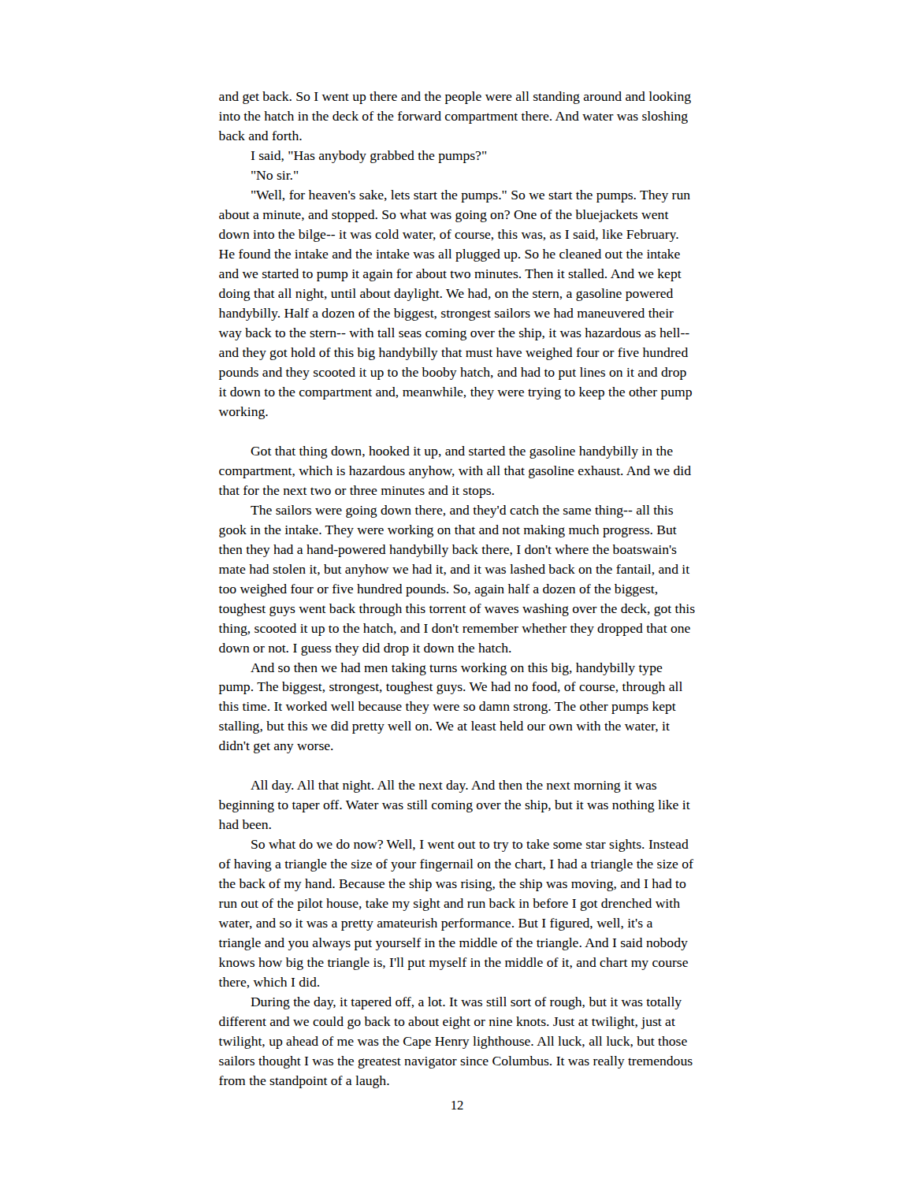and get back. So I went up there and the people were all standing around and looking into the hatch in the deck of the forward compartment there. And water was sloshing back and forth.
I said, "Has anybody grabbed the pumps?"
"No sir."
"Well, for heaven's sake, lets start the pumps." So we start the pumps. They run about a minute, and stopped. So what was going on? One of the bluejackets went down into the bilge-- it was cold water, of course, this was, as I said, like February. He found the intake and the intake was all plugged up. So he cleaned out the intake and we started to pump it again for about two minutes. Then it stalled. And we kept doing that all night, until about daylight. We had, on the stern, a gasoline powered handybilly. Half a dozen of the biggest, strongest sailors we had maneuvered their way back to the stern-- with tall seas coming over the ship, it was hazardous as hell-- and they got hold of this big handybilly that must have weighed four or five hundred pounds and they scooted it up to the booby hatch, and had to put lines on it and drop it down to the compartment and, meanwhile, they were trying to keep the other pump working.
Got that thing down, hooked it up, and started the gasoline handybilly in the compartment, which is hazardous anyhow, with all that gasoline exhaust. And we did that for the next two or three minutes and it stops.
The sailors were going down there, and they'd catch the same thing-- all this gook in the intake. They were working on that and not making much progress. But then they had a hand-powered handybilly back there, I don't where the boatswain's mate had stolen it, but anyhow we had it, and it was lashed back on the fantail, and it too weighed four or five hundred pounds. So, again half a dozen of the biggest, toughest guys went back through this torrent of waves washing over the deck, got this thing, scooted it up to the hatch, and I don't remember whether they dropped that one down or not. I guess they did drop it down the hatch.
And so then we had men taking turns working on this big, handybilly type pump. The biggest, strongest, toughest guys. We had no food, of course, through all this time. It worked well because they were so damn strong. The other pumps kept stalling, but this we did pretty well on. We at least held our own with the water, it didn't get any worse.
All day. All that night. All the next day. And then the next morning it was beginning to taper off. Water was still coming over the ship, but it was nothing like it had been.
So what do we do now? Well, I went out to try to take some star sights. Instead of having a triangle the size of your fingernail on the chart, I had a triangle the size of the back of my hand. Because the ship was rising, the ship was moving, and I had to run out of the pilot house, take my sight and run back in before I got drenched with water, and so it was a pretty amateurish performance. But I figured, well, it's a triangle and you always put yourself in the middle of the triangle. And I said nobody knows how big the triangle is, I'll put myself in the middle of it, and chart my course there, which I did.
During the day, it tapered off, a lot. It was still sort of rough, but it was totally different and we could go back to about eight or nine knots. Just at twilight, just at twilight, up ahead of me was the Cape Henry lighthouse. All luck, all luck, but those sailors thought I was the greatest navigator since Columbus. It was really tremendous from the standpoint of a laugh.
12